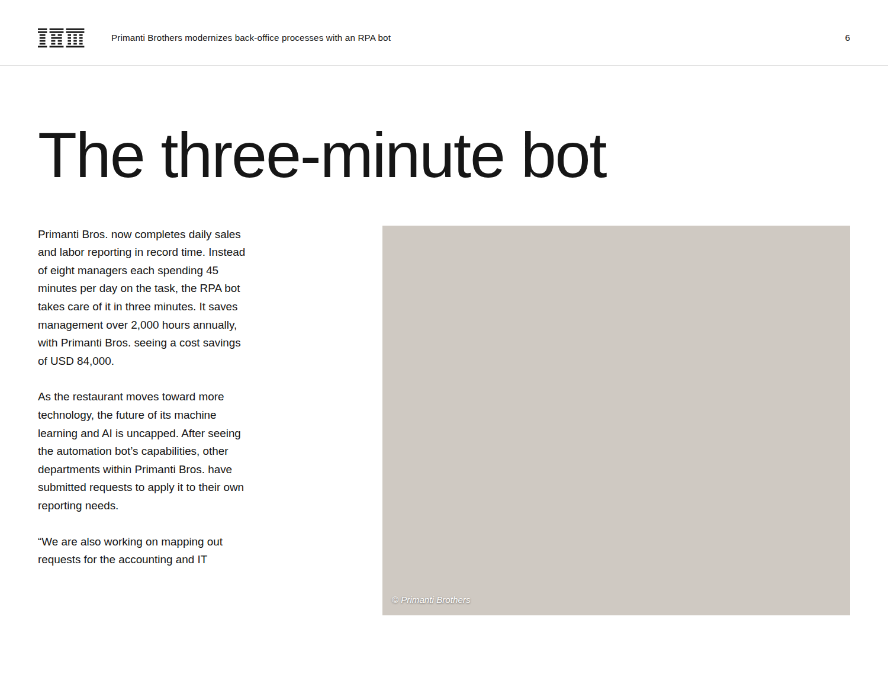IBM
Primanti Brothers modernizes back-office processes with an RPA bot
6
The three-minute bot
Primanti Bros. now completes daily sales and labor reporting in record time. Instead of eight managers each spending 45 minutes per day on the task, the RPA bot takes care of it in three minutes. It saves management over 2,000 hours annually, with Primanti Bros. seeing a cost savings of USD 84,000.
As the restaurant moves toward more technology, the future of its machine learning and AI is uncapped. After seeing the automation bot’s capabilities, other departments within Primanti Bros. have submitted requests to apply it to their own reporting needs.
“We are also working on mapping out requests for the accounting and IT
© Primanti Brothers